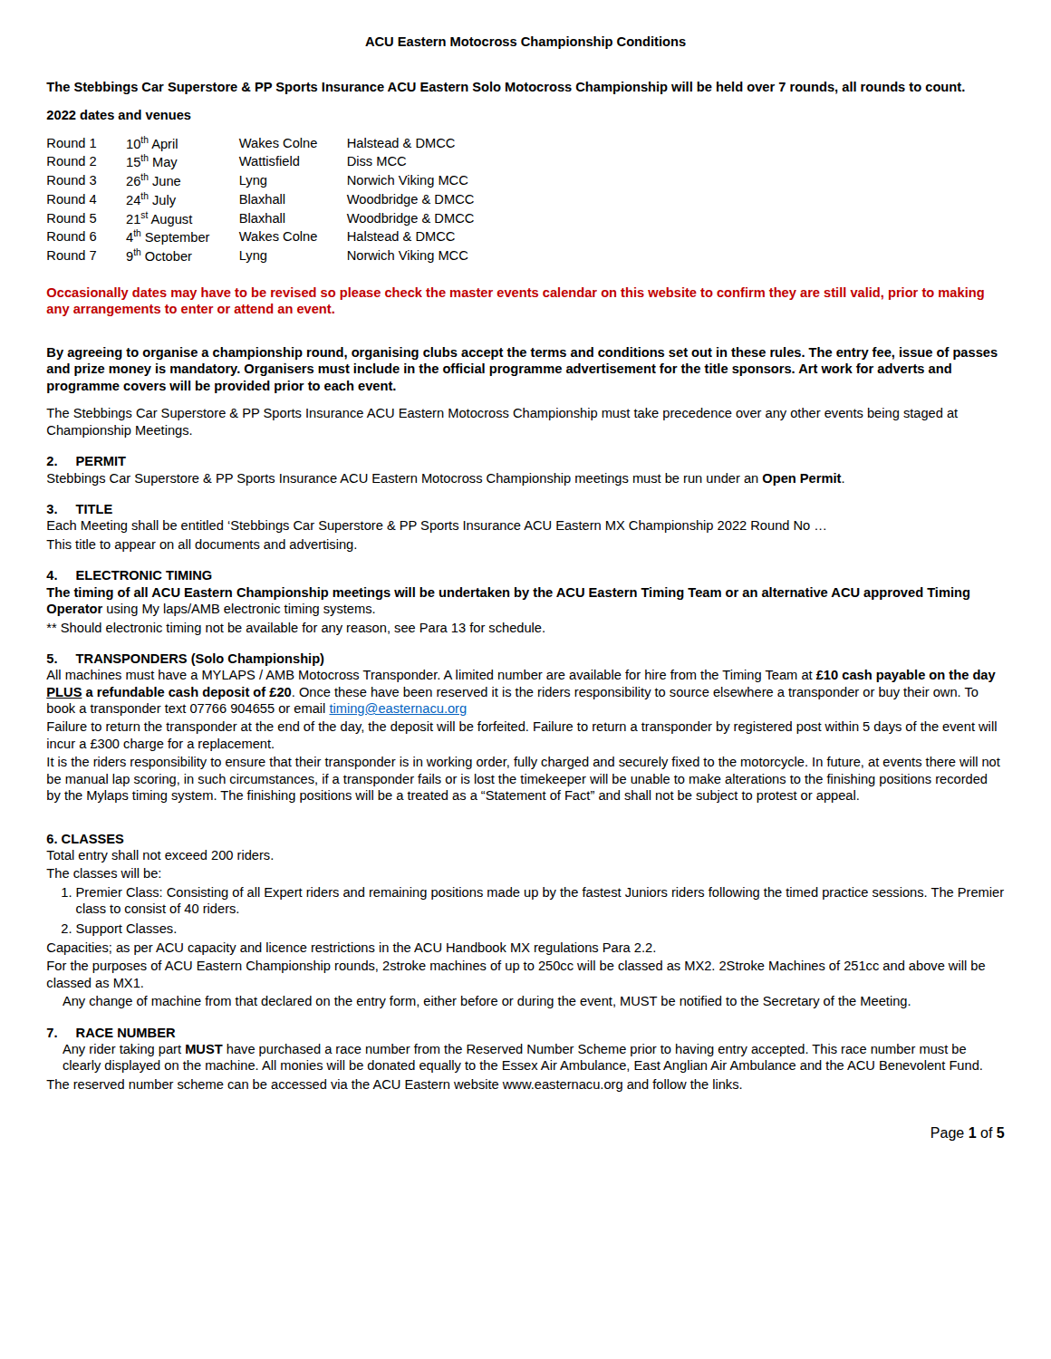ACU Eastern Motocross Championship Conditions
The Stebbings Car Superstore & PP Sports Insurance ACU Eastern Solo Motocross Championship will be held over 7 rounds, all rounds to count.
2022 dates and venues
| Round 1 | 10 th April | Wakes Colne | Halstead & DMCC |
| Round 2 | 15 th May | Wattisfield | Diss MCC |
| Round 3 | 26 th June | Lyng | Norwich Viking MCC |
| Round 4 | 24 th July | Blaxhall | Woodbridge & DMCC |
| Round 5 | 21 st August | Blaxhall | Woodbridge & DMCC |
| Round 6 | 4 th September | Wakes Colne | Halstead & DMCC |
| Round 7 | 9 th October | Lyng | Norwich Viking MCC |
Occasionally dates may have to be revised so please check the master events calendar on this website to confirm they are still valid, prior to making any arrangements to enter or attend an event.
By agreeing to organise a championship round, organising clubs accept the terms and conditions set out in these rules. The entry fee, issue of passes and prize money is mandatory. Organisers must include in the official programme advertisement for the title sponsors. Art work for adverts and programme covers will be provided prior to each event.
The Stebbings Car Superstore & PP Sports Insurance ACU Eastern Motocross Championship must take precedence over any other events being staged at Championship Meetings.
2. PERMIT
Stebbings Car Superstore & PP Sports Insurance ACU Eastern Motocross Championship meetings must be run under an Open Permit.
3. TITLE
Each Meeting shall be entitled ‘Stebbings Car Superstore & PP Sports Insurance ACU Eastern MX Championship 2022 Round No …
This title to appear on all documents and advertising.
4. ELECTRONIC TIMING
The timing of all ACU Eastern Championship meetings will be undertaken by the ACU Eastern Timing Team or an alternative ACU approved Timing Operator using My laps/AMB electronic timing systems.
** Should electronic timing not be available for any reason, see Para 13 for schedule.
5. TRANSPONDERS (Solo Championship)
All machines must have a MYLAPS / AMB Motocross Transponder. A limited number are available for hire from the Timing Team at £10 cash payable on the day PLUS a refundable cash deposit of £20. Once these have been reserved it is the riders responsibility to source elsewhere a transponder or buy their own. To book a transponder text 07766 904655 or email timing@easternacu.org
Failure to return the transponder at the end of the day, the deposit will be forfeited. Failure to return a transponder by registered post within 5 days of the event will incur a £300 charge for a replacement.
It is the riders responsibility to ensure that their transponder is in working order, fully charged and securely fixed to the motorcycle. In future, at events there will not be manual lap scoring, in such circumstances, if a transponder fails or is lost the timekeeper will be unable to make alterations to the finishing positions recorded by the Mylaps timing system. The finishing positions will be a treated as a “Statement of Fact” and shall not be subject to protest or appeal.
6. CLASSES
Total entry shall not exceed 200 riders.
The classes will be:
Premier Class: Consisting of all Expert riders and remaining positions made up by the fastest Juniors riders following the timed practice sessions. The Premier class to consist of 40 riders.
Support Classes.
Capacities; as per ACU capacity and licence restrictions in the ACU Handbook MX regulations Para 2.2.
For the purposes of ACU Eastern Championship rounds, 2stroke machines of up to 250cc will be classed as MX2. 2Stroke Machines of 251cc and above will be classed as MX1.
Any change of machine from that declared on the entry form, either before or during the event, MUST be notified to the Secretary of the Meeting.
7. RACE NUMBER
Any rider taking part MUST have purchased a race number from the Reserved Number Scheme prior to having entry accepted. This race number must be clearly displayed on the machine. All monies will be donated equally to the Essex Air Ambulance, East Anglian Air Ambulance and the ACU Benevolent Fund.
The reserved number scheme can be accessed via the ACU Eastern website www.easternacu.org and follow the links.
Page 1 of 5